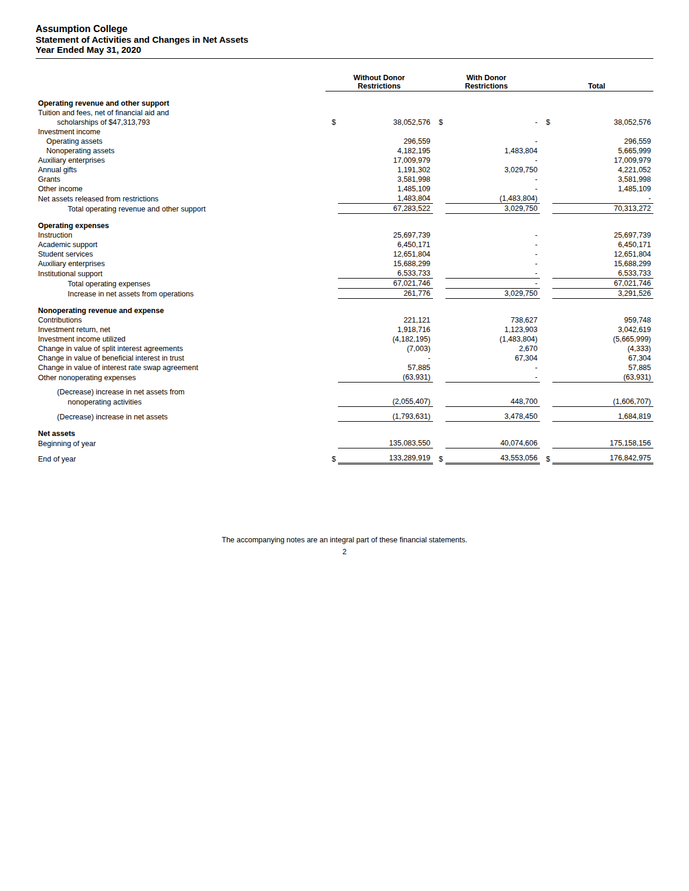Assumption College
Statement of Activities and Changes in Net Assets
Year Ended May 31, 2020
| | Without Donor Restrictions | With Donor Restrictions | Total |
| --- | --- | --- | --- |
| Operating revenue and other support | |
| Tuition and fees, net of financial aid and | |
| scholarships of $47,313,793 | $ | 38,052,576 | $ | - | $ | 38,052,576 |
| Investment income | |
| Operating assets | | 296,559 | | - | | 296,559 |
| Nonoperating assets | | 4,182,195 | | 1,483,804 | | 5,665,999 |
| Auxiliary enterprises | | 17,009,979 | | - | | 17,009,979 |
| Annual gifts | | 1,191,302 | | 3,029,750 | | 4,221,052 |
| Grants | | 3,581,998 | | - | | 3,581,998 |
| Other income | | 1,485,109 | | - | | 1,485,109 |
| Net assets released from restrictions | | 1,483,804 | | (1,483,804) | | - |
| Total operating revenue and other support | | 67,283,522 | | 3,029,750 | | 70,313,272 |
| Operating expenses | |
| Instruction | | 25,697,739 | | - | | 25,697,739 |
| Academic support | | 6,450,171 | | - | | 6,450,171 |
| Student services | | 12,651,804 | | - | | 12,651,804 |
| Auxiliary enterprises | | 15,688,299 | | - | | 15,688,299 |
| Institutional support | | 6,533,733 | | - | | 6,533,733 |
| Total operating expenses | | 67,021,746 | | - | | 67,021,746 |
| Increase in net assets from operations | | 261,776 | | 3,029,750 | | 3,291,526 |
| Nonoperating revenue and expense | |
| Contributions | | 221,121 | | 738,627 | | 959,748 |
| Investment return, net | | 1,918,716 | | 1,123,903 | | 3,042,619 |
| Investment income utilized | | (4,182,195) | | (1,483,804) | | (5,665,999) |
| Change in value of split interest agreements | | (7,003) | | 2,670 | | (4,333) |
| Change in value of beneficial interest in trust | | - | | 67,304 | | 67,304 |
| Change in value of interest rate swap agreement | | 57,885 | | - | | 57,885 |
| Other nonoperating expenses | | (63,931) | | - | | (63,931) |
| (Decrease) increase in net assets from | |
| nonoperating activities | | (2,055,407) | | 448,700 | | (1,606,707) |
| (Decrease) increase in net assets | | (1,793,631) | | 3,478,450 | | 1,684,819 |
| Net assets | |
| Beginning of year | | 135,083,550 | | 40,074,606 | | 175,158,156 |
| End of year | $ | 133,289,919 | $ | 43,553,056 | $ | 176,842,975 |
The accompanying notes are an integral part of these financial statements.
2